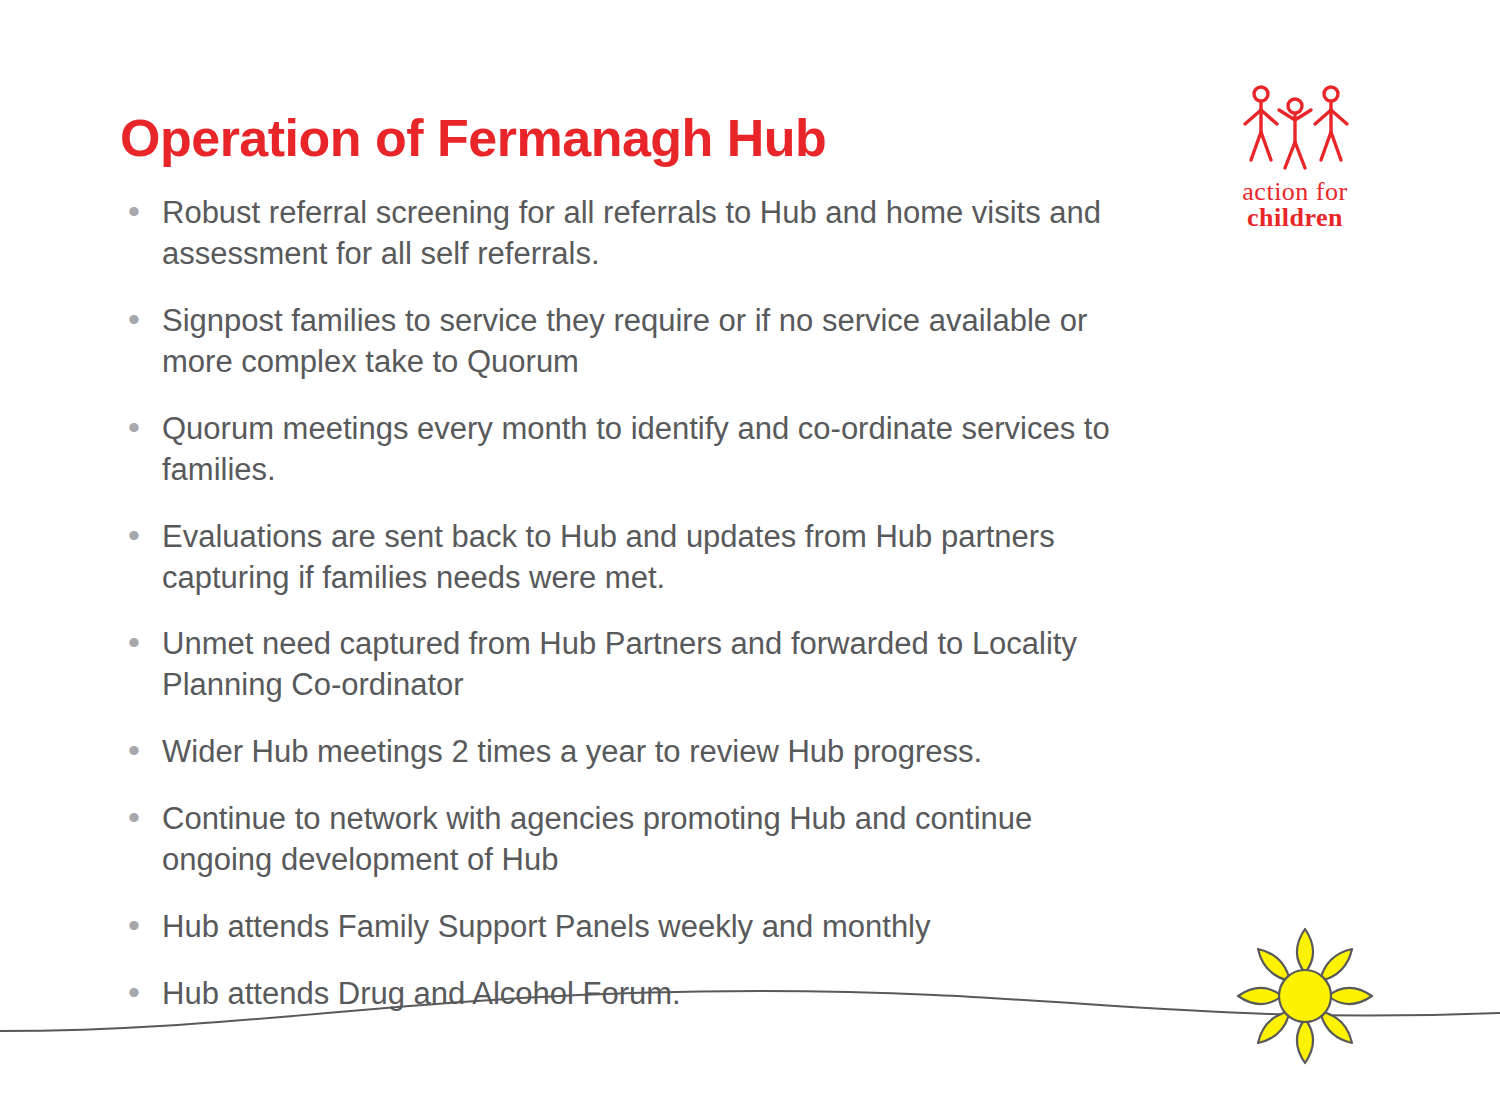action for children
Operation of Fermanagh Hub
Robust referral screening for all referrals to Hub and home visits and assessment for all self referrals.
Signpost families to service they require or if no service available or more complex take to Quorum
Quorum meetings every month to identify and co-ordinate services to families.
Evaluations are sent back to Hub and updates from Hub partners capturing if families needs were met.
Unmet need captured from Hub Partners and forwarded to Locality Planning Co-ordinator
Wider Hub meetings 2 times a year to review Hub progress.
Continue to network with agencies promoting Hub and continue ongoing development of Hub
Hub attends Family Support Panels weekly and monthly
Hub attends Drug and Alcohol Forum.